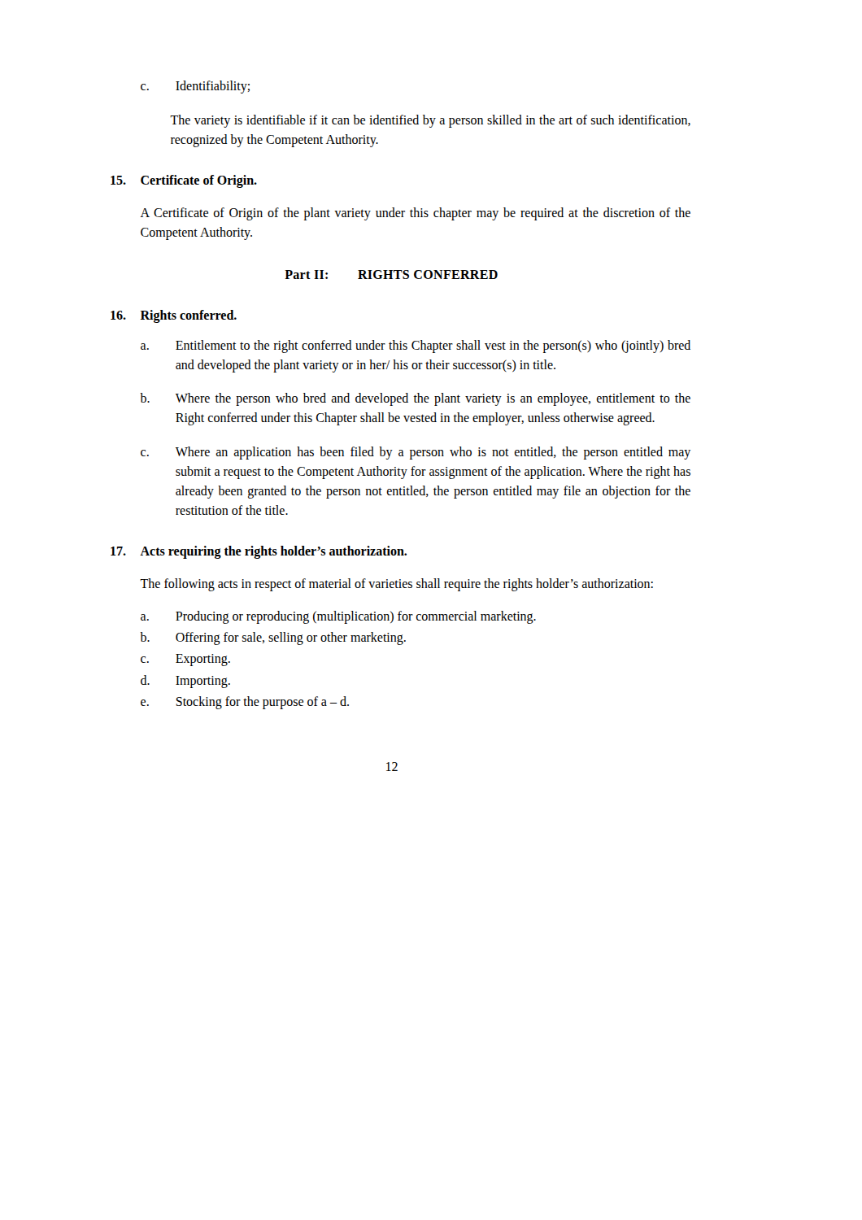c.
Identifiability;
The variety is identifiable if it can be identified by a person skilled in the art of such identification, recognized by the Competent Authority.
15.
Certificate of Origin.
A Certificate of Origin of the plant variety under this chapter may be required at the discretion of the Competent Authority.
Part II: RIGHTS CONFERRED
16.
Rights conferred.
a.
Entitlement to the right conferred under this Chapter shall vest in the person(s) who (jointly) bred and developed the plant variety or in her/ his or their successor(s) in title.
b.
Where the person who bred and developed the plant variety is an employee, entitlement to the Right conferred under this Chapter shall be vested in the employer, unless otherwise agreed.
c.
Where an application has been filed by a person who is not entitled, the person entitled may submit a request to the Competent Authority for assignment of the application. Where the right has already been granted to the person not entitled, the person entitled may file an objection for the restitution of the title.
17.
Acts requiring the rights holder’s authorization.
The following acts in respect of material of varieties shall require the rights holder’s authorization:
a.
Producing or reproducing (multiplication) for commercial marketing.
b.
Offering for sale, selling or other marketing.
c.
Exporting.
d.
Importing.
e.
Stocking for the purpose of a – d.
12